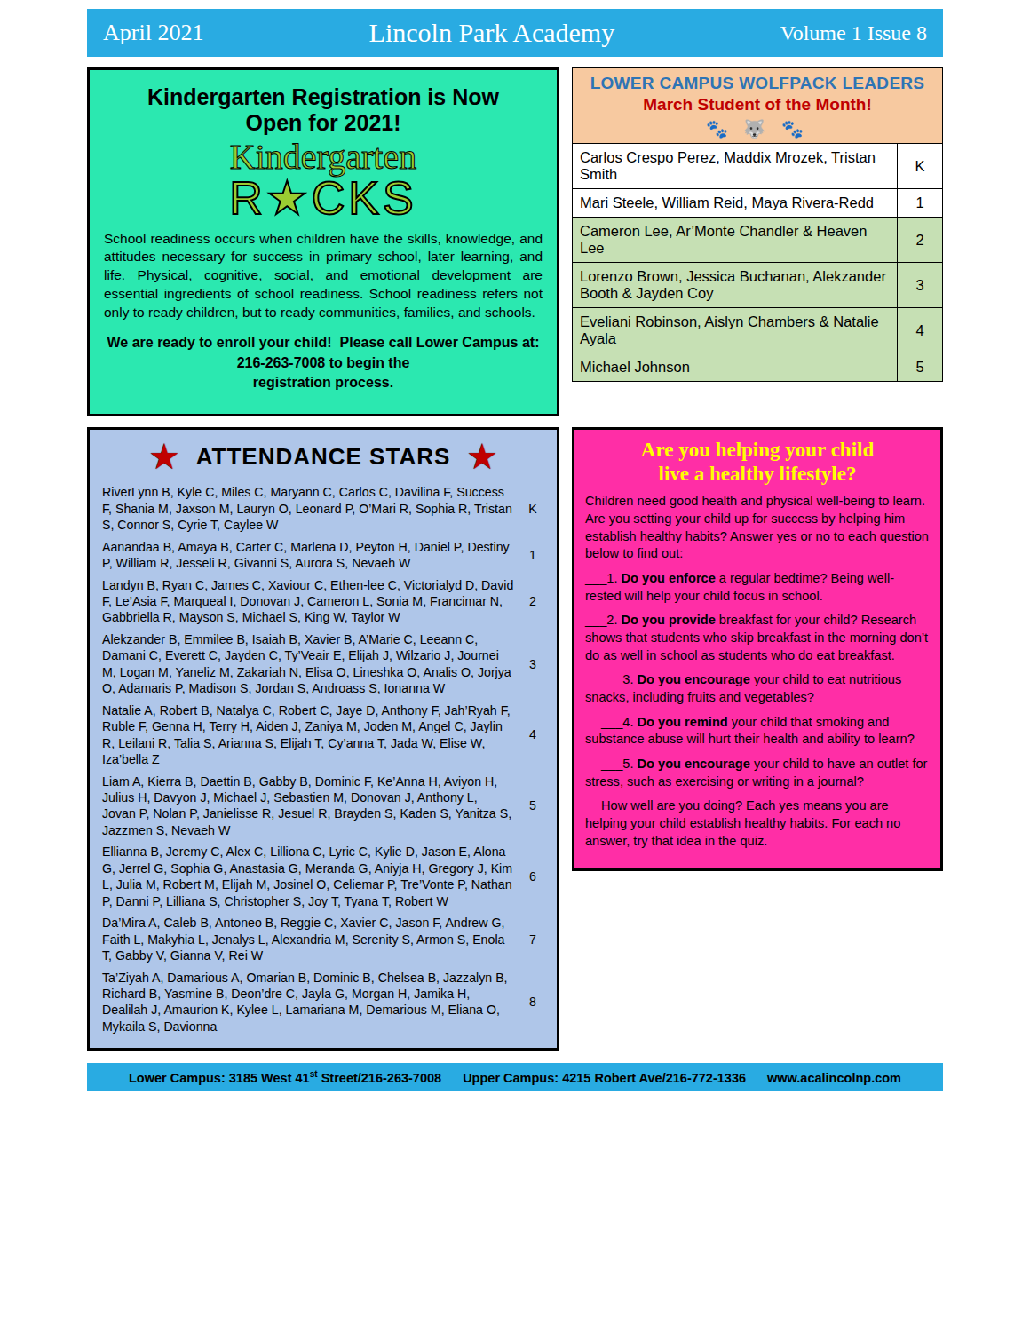April 2021
Lincoln Park Academy
Volume 1 Issue 8
Kindergarten Registration is Now
Open for 2021!
Kindergarten R★CKS
School readiness occurs when children have the skills, knowledge, and attitudes necessary for success in primary school, later learning, and life. Physical, cognitive, social, and emotional development are essential ingredients of school readiness. School readiness refers not only to ready children, but to ready communities, families, and schools.
We are ready to enroll your child! Please call Lower Campus at: 216-263-7008 to begin the
registration process.
LOWER CAMPUS WOLFPACK LEADERS
March Student of the Month!
🐾 🐺 🐾
| Carlos Crespo Perez, Maddix Mrozek, Tristan Smith | K |
| Mari Steele, William Reid, Maya Rivera-Redd | 1 |
| Cameron Lee, Ar’Monte Chandler & Heaven Lee | 2 |
| Lorenzo Brown, Jessica Buchanan, Alekzander Booth & Jayden Coy | 3 |
| Eveliani Robinson, Aislyn Chambers & Natalie Ayala | 4 |
| Michael Johnson | 5 |
★
Attendance Stars
★
| RiverLynn B, Kyle C, Miles C, Maryann C, Carlos C, Davilina F, Success F, Shania M, Jaxson M, Lauryn O, Leonard P, O’Mari R, Sophia R, Tristan S, Connor S, Cyrie T, Caylee W | K |
| Aanandaa B, Amaya B, Carter C, Marlena D, Peyton H, Daniel P, Destiny P, William R, Jesseli R, Givanni S, Aurora S, Nevaeh W | 1 |
| Landyn B, Ryan C, James C, Xaviour C, Ethen-lee C, Victorialyd D, David F, Le’Asia F, Marqueal I, Donovan J, Cameron L, Sonia M, Francimar N, Gabbriella R, Mayson S, Michael S, King W, Taylor W | 2 |
| Alekzander B, Emmilee B, Isaiah B, Xavier B, A’Marie C, Leeann C, Damani C, Everett C, Jayden C, Ty’Veair E, Elijah J, Wilzario J, Journei M, Logan M, Yaneliz M, Zakariah N, Elisa O, Lineshka O, Analis O, Jorjya O, Adamaris P, Madison S, Jordan S, Androass S, Ionanna W | 3 |
| Natalie A, Robert B, Natalya C, Robert C, Jaye D, Anthony F, Jah’Ryah F, Ruble F, Genna H, Terry H, Aiden J, Zaniya M, Joden M, Angel C, Jaylin R, Leilani R, Talia S, Arianna S, Elijah T, Cy’anna T, Jada W, Elise W, Iza’bella Z | 4 |
| Liam A, Kierra B, Daettin B, Gabby B, Dominic F, Ke’Anna H, Aviyon H, Julius H, Davyon J, Michael J, Sebastien M, Donovan J, Anthony L, Jovan P, Nolan P, Janielisse R, Jesuel R, Brayden S, Kaden S, Yanitza S, Jazzmen S, Nevaeh W | 5 |
| Ellianna B, Jeremy C, Alex C, Lilliona C, Lyric C, Kylie D, Jason E, Alona G, Jerrel G, Sophia G, Anastasia G, Meranda G, Aniyja H, Gregory J, Kim L, Julia M, Robert M, Elijah M, Josinel O, Celiemar P, Tre’Vonte P, Nathan P, Danni P, Lilliana S, Christopher S, Joy T, Tyana T, Robert W | 6 |
| Da’Mira A, Caleb B, Antoneo B, Reggie C, Xavier C, Jason F, Andrew G, Faith L, Makyhia L, Jenalys L, Alexandria M, Serenity S, Armon S, Enola T, Gabby V, Gianna V, Rei W | 7 |
| Ta’Ziyah A, Damarious A, Omarian B, Dominic B, Chelsea B, Jazzalyn B, Richard B, Yasmine B, Deon’dre C, Jayla G, Morgan H, Jamika H, Dealilah J, Amaurion K, Kylee L, Lamariana M, Demarious M, Eliana O, Mykaila S, Davionna | 8 |
Are you helping your child
live a healthy lifestyle?
Children need good health and physical well-being to learn. Are you setting your child up for success by helping him establish healthy habits? Answer yes or no to each question below to find out:
___1. Do you enforce a regular bedtime? Being well-rested will help your child focus in school.
___2. Do you provide breakfast for your child? Research shows that students who skip breakfast in the morning don’t do as well in school as students who do eat breakfast.
___3. Do you encourage your child to eat nutritious snacks, including fruits and vegetables?
___4. Do you remind your child that smoking and substance abuse will hurt their health and ability to learn?
___5. Do you encourage your child to have an outlet for stress, such as exercising or writing in a journal?
How well are you doing? Each yes means you are helping your child establish healthy habits. For each no answer, try that idea in the quiz.
Lower Campus: 3185 West 41st Street/216-263-7008 Upper Campus: 4215 Robert Ave/216-772-1336 www.acalincolnp.com